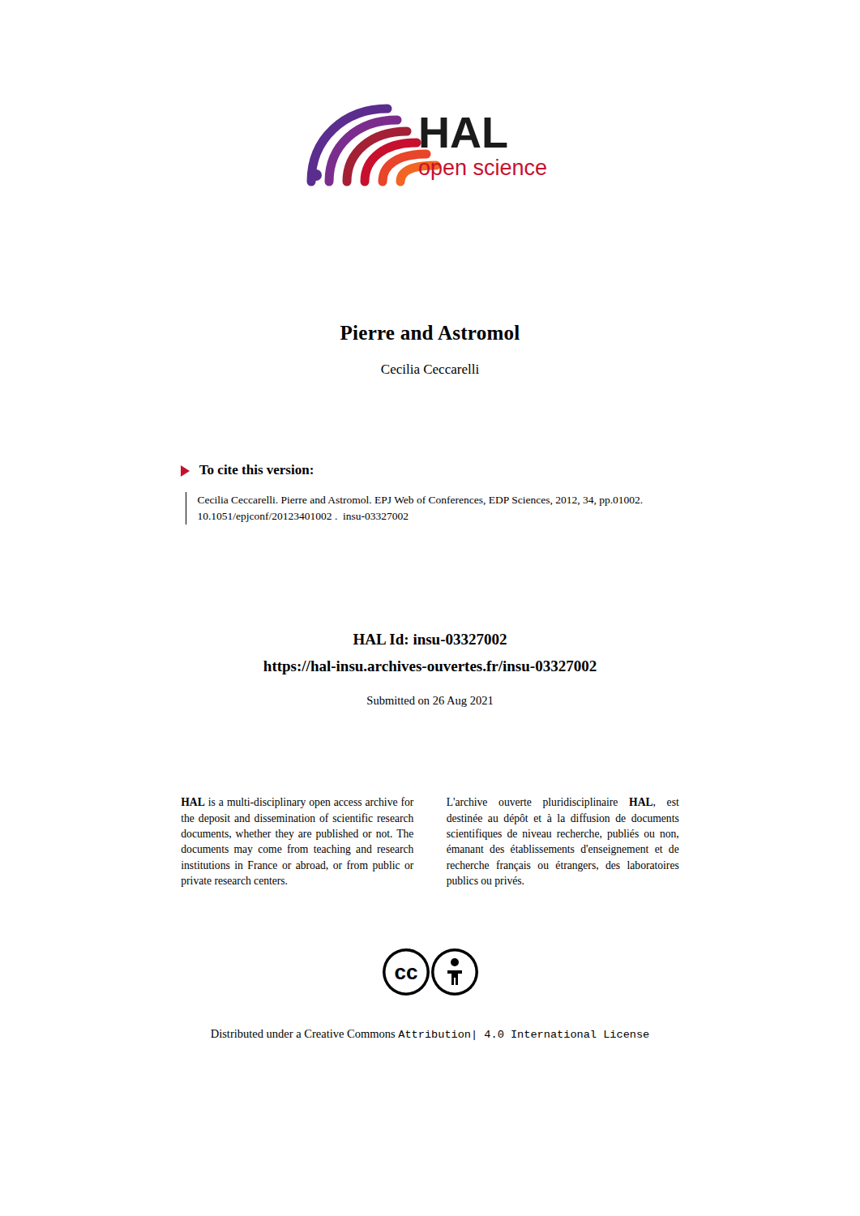HAL open science HAL open science
Pierre and Astromol
Cecilia Ceccarelli
To cite this version:
Cecilia Ceccarelli. Pierre and Astromol. EPJ Web of Conferences, EDP Sciences, 2012, 34, pp.01002. 10.1051/epjconf/20123401002 . insu-03327002
HAL Id: insu-03327002
https://hal-insu.archives-ouvertes.fr/insu-03327002
Submitted on 26 Aug 2021
HAL is a multi-disciplinary open access archive for the deposit and dissemination of scientific research documents, whether they are published or not. The documents may come from teaching and research institutions in France or abroad, or from public or private research centers.
L'archive ouverte pluridisciplinaire HAL, est destinée au dépôt et à la diffusion de documents scientifiques de niveau recherche, publiés ou non, émanant des établissements d'enseignement et de recherche français ou étrangers, des laboratoires publics ou privés.
Creative Commons BY cc Attribution
Distributed under a Creative Commons Attribution| 4.0 International License